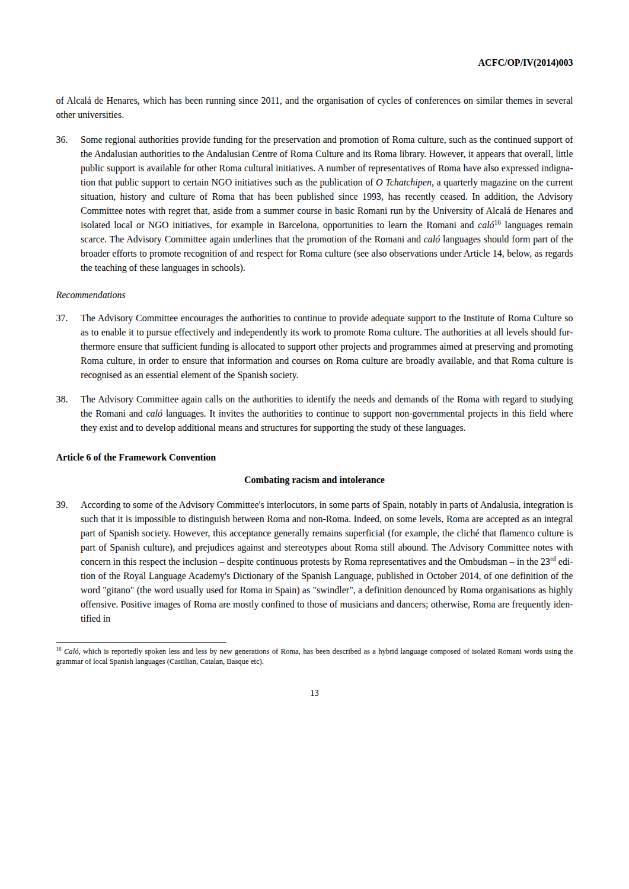ACFC/OP/IV(2014)003
of Alcalá de Henares, which has been running since 2011, and the organisation of cycles of conferences on similar themes in several other universities.
36.
Some regional authorities provide funding for the preservation and promotion of Roma culture, such as the continued support of the Andalusian authorities to the Andalusian Centre of Roma Culture and its Roma library. However, it appears that overall, little public support is available for other Roma cultural initiatives. A number of representatives of Roma have also expressed indignation that public support to certain NGO initiatives such as the publication of O Tchatchipen, a quarterly magazine on the current situation, history and culture of Roma that has been published since 1993, has recently ceased. In addition, the Advisory Committee notes with regret that, aside from a summer course in basic Romani run by the University of Alcalá de Henares and isolated local or NGO initiatives, for example in Barcelona, opportunities to learn the Romani and caló16 languages remain scarce. The Advisory Committee again underlines that the promotion of the Romani and caló languages should form part of the broader efforts to promote recognition of and respect for Roma culture (see also observations under Article 14, below, as regards the teaching of these languages in schools).
Recommendations
37.
The Advisory Committee encourages the authorities to continue to provide adequate support to the Institute of Roma Culture so as to enable it to pursue effectively and independently its work to promote Roma culture. The authorities at all levels should furthermore ensure that sufficient funding is allocated to support other projects and programmes aimed at preserving and promoting Roma culture, in order to ensure that information and courses on Roma culture are broadly available, and that Roma culture is recognised as an essential element of the Spanish society.
38.
The Advisory Committee again calls on the authorities to identify the needs and demands of the Roma with regard to studying the Romani and caló languages. It invites the authorities to continue to support non-governmental projects in this field where they exist and to develop additional means and structures for supporting the study of these languages.
Article 6 of the Framework Convention
Combating racism and intolerance
39.
According to some of the Advisory Committee's interlocutors, in some parts of Spain, notably in parts of Andalusia, integration is such that it is impossible to distinguish between Roma and non-Roma. Indeed, on some levels, Roma are accepted as an integral part of Spanish society. However, this acceptance generally remains superficial (for example, the cliché that flamenco culture is part of Spanish culture), and prejudices against and stereotypes about Roma still abound. The Advisory Committee notes with concern in this respect the inclusion – despite continuous protests by Roma representatives and the Ombudsman – in the 23rd edition of the Royal Language Academy's Dictionary of the Spanish Language, published in October 2014, of one definition of the word "gitano" (the word usually used for Roma in Spain) as "swindler", a definition denounced by Roma organisations as highly offensive. Positive images of Roma are mostly confined to those of musicians and dancers; otherwise, Roma are frequently identified in
16 Caló, which is reportedly spoken less and less by new generations of Roma, has been described as a hybrid language composed of isolated Romani words using the grammar of local Spanish languages (Castilian, Catalan, Basque etc).
13